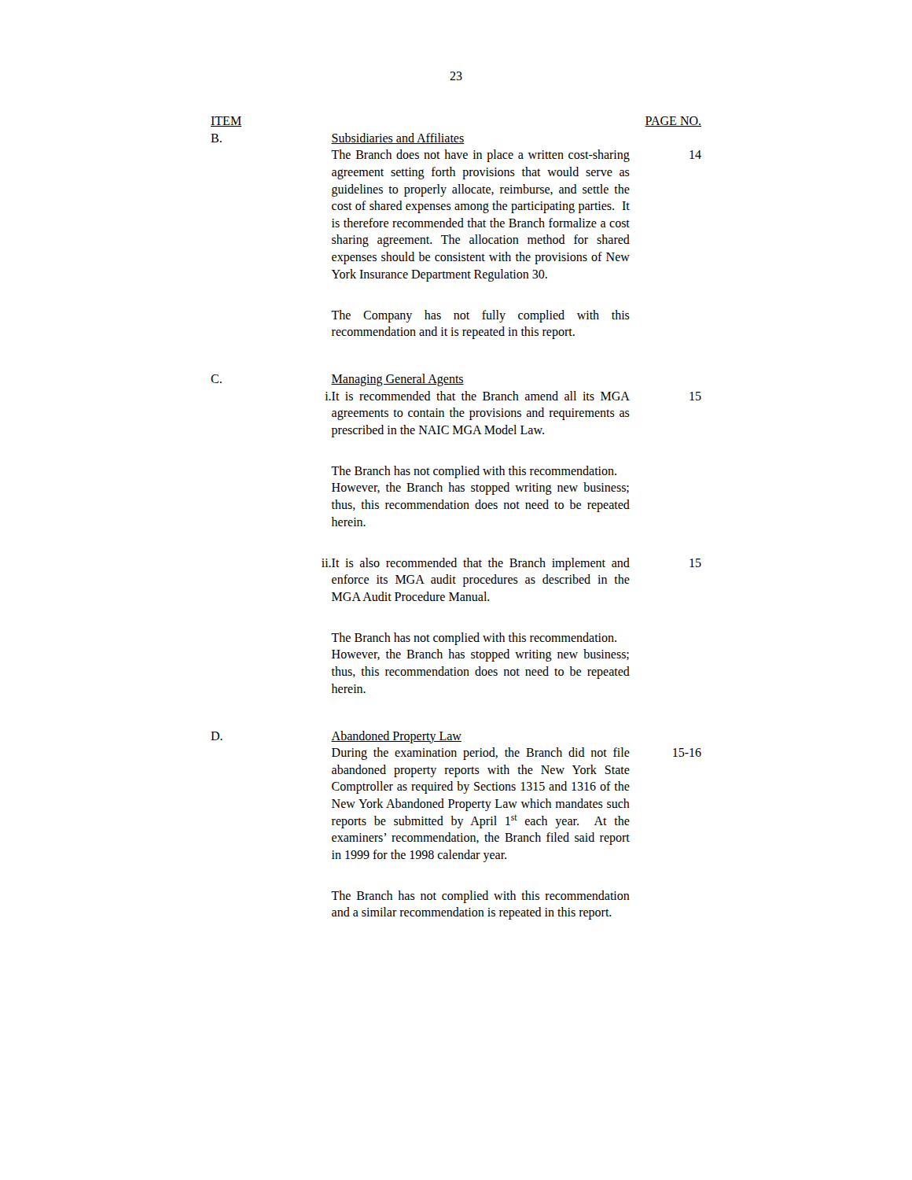23
| ITEM | | PAGE NO. |
| B. | | Subsidiaries and Affiliates | |
| | | The Branch does not have in place a written cost-sharing agreement setting forth provisions that would serve as guidelines to properly allocate, reimburse, and settle the cost of shared expenses among the participating parties. It is therefore recommended that the Branch formalize a cost sharing agreement. The allocation method for shared expenses should be consistent with the provisions of New York Insurance Department Regulation 30. | 14 |
| | | The Company has not fully complied with this recommendation and it is repeated in this report. | |
| C. | | Managing General Agents | |
| | i. | It is recommended that the Branch amend all its MGA agreements to contain the provisions and requirements as prescribed in the NAIC MGA Model Law. | 15 |
| | | The Branch has not complied with this recommendation. However, the Branch has stopped writing new business; thus, this recommendation does not need to be repeated herein. | |
| | ii. | It is also recommended that the Branch implement and enforce its MGA audit procedures as described in the MGA Audit Procedure Manual. | 15 |
| | | The Branch has not complied with this recommendation. However, the Branch has stopped writing new business; thus, this recommendation does not need to be repeated herein. | |
| D. | | Abandoned Property Law | |
| | | During the examination period, the Branch did not file abandoned property reports with the New York State Comptroller as required by Sections 1315 and 1316 of the New York Abandoned Property Law which mandates such reports be submitted by April 1 st each year. At the examiners’ recommendation, the Branch filed said report in 1999 for the 1998 calendar year. | 15-16 |
| | | The Branch has not complied with this recommendation and a similar recommendation is repeated in this report. | |